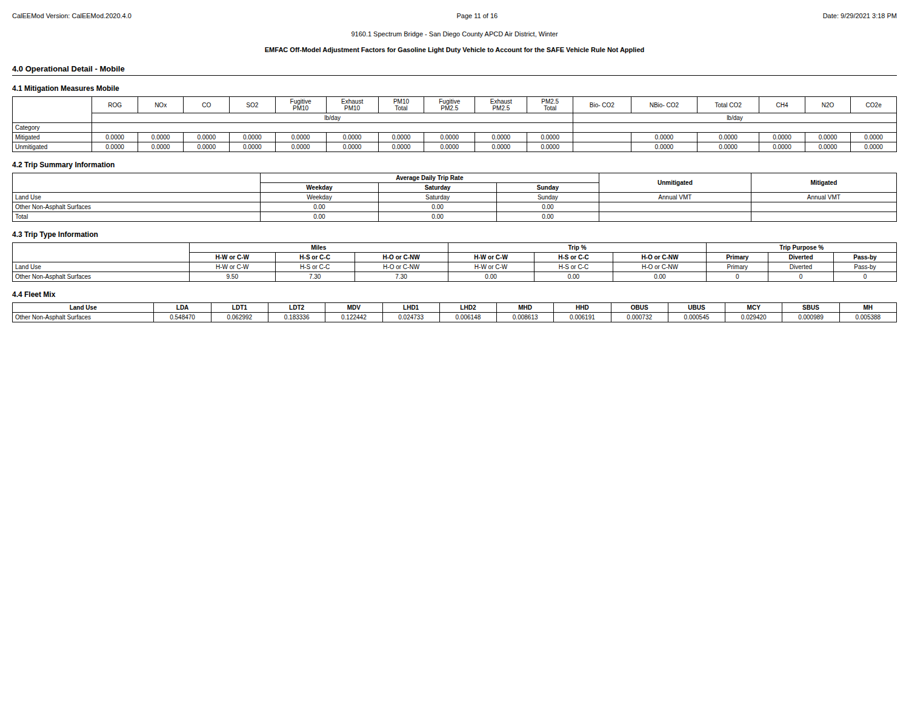CalEEMod Version: CalEEMod.2020.4.0
Page 11 of 16
Date: 9/29/2021 3:18 PM
9160.1 Spectrum Bridge - San Diego County APCD Air District, Winter
EMFAC Off-Model Adjustment Factors for Gasoline Light Duty Vehicle to Account for the SAFE Vehicle Rule Not Applied
4.0 Operational Detail - Mobile
4.1 Mitigation Measures Mobile
| | ROG | NOx | CO | SO2 | Fugitive PM10 | Exhaust PM10 | PM10 Total | Fugitive PM2.5 | Exhaust PM2.5 | PM2.5 Total | Bio- CO2 | NBio- CO2 | Total CO2 | CH4 | N2O | CO2e |
| --- | --- | --- | --- | --- | --- | --- | --- | --- | --- | --- | --- | --- | --- | --- | --- | --- |
| lb/day | lb/day |
| Category | | |
| Mitigated | 0.0000 | 0.0000 | 0.0000 | 0.0000 | 0.0000 | 0.0000 | 0.0000 | 0.0000 | 0.0000 | 0.0000 | | 0.0000 | 0.0000 | 0.0000 | 0.0000 | 0.0000 |
| Unmitigated | 0.0000 | 0.0000 | 0.0000 | 0.0000 | 0.0000 | 0.0000 | 0.0000 | 0.0000 | 0.0000 | 0.0000 | | 0.0000 | 0.0000 | 0.0000 | 0.0000 | 0.0000 |
4.2 Trip Summary Information
| | Average Daily Trip Rate | Unmitigated | Mitigated |
| --- | --- | --- | --- |
| Weekday | Saturday | Sunday |
| Land Use | Weekday | Saturday | Sunday | Annual VMT | Annual VMT |
| Other Non-Asphalt Surfaces | 0.00 | 0.00 | 0.00 | | |
| Total | 0.00 | 0.00 | 0.00 | | |
4.3 Trip Type Information
| | Miles | Trip % | Trip Purpose % |
| --- | --- | --- | --- |
| H-W or C-W | H-S or C-C | H-O or C-NW | H-W or C-W | H-S or C-C | H-O or C-NW | Primary | Diverted | Pass-by |
| Land Use | H-W or C-W | H-S or C-C | H-O or C-NW | H-W or C-W | H-S or C-C | H-O or C-NW | Primary | Diverted | Pass-by |
| Other Non-Asphalt Surfaces | 9.50 | 7.30 | 7.30 | 0.00 | 0.00 | 0.00 | 0 | 0 | 0 |
4.4 Fleet Mix
| Land Use | LDA | LDT1 | LDT2 | MDV | LHD1 | LHD2 | MHD | HHD | OBUS | UBUS | MCY | SBUS | MH |
| --- | --- | --- | --- | --- | --- | --- | --- | --- | --- | --- | --- | --- | --- |
| Other Non-Asphalt Surfaces | 0.548470 | 0.062992 | 0.183336 | 0.122442 | 0.024733 | 0.006148 | 0.008613 | 0.006191 | 0.000732 | 0.000545 | 0.029420 | 0.000989 | 0.005388 |